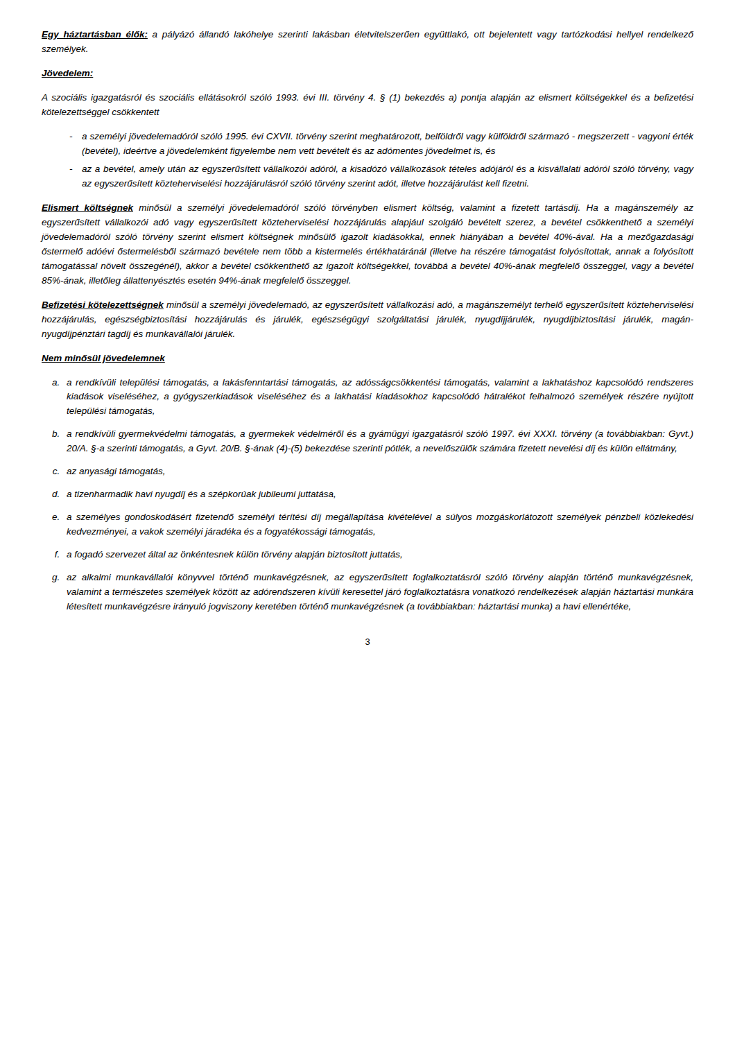Egy háztartásban élők: a pályázó állandó lakóhelye szerinti lakásban életvitelszerűen együttlakó, ott bejelentett vagy tartózkodási hellyel rendelkező személyek.
Jövedelem:
A szociális igazgatásról és szociális ellátásokról szóló 1993. évi III. törvény 4. § (1) bekezdés a) pontja alapján az elismert költségekkel és a befizetési kötelezettséggel csökkentett
a személyi jövedelemadóról szóló 1995. évi CXVII. törvény szerint meghatározott, belföldről vagy külföldről származó - megszerzett - vagyoni érték (bevétel), ideértve a jövedelemként figyelembe nem vett bevételt és az adómentes jövedelmet is, és
az a bevétel, amely után az egyszerűsített vállalkozói adóról, a kisadózó vállalkozások tételes adójáról és a kisvállalati adóról szóló törvény, vagy az egyszerűsített közteherviselési hozzájárulásról szóló törvény szerint adót, illetve hozzájárulást kell fizetni.
Elismert költségnek minősül a személyi jövedelemadóról szóló törvényben elismert költség, valamint a fizetett tartásdíj. Ha a magánszemély az egyszerűsített vállalkozói adó vagy egyszerűsített közteherviselési hozzájárulás alapjául szolgáló bevételt szerez, a bevétel csökkenthető a személyi jövedelemadóról szóló törvény szerint elismert költségnek minősülő igazolt kiadásokkal, ennek hiányában a bevétel 40%-ával. Ha a mezőgazdasági őstermelő adóévi őstermelésből származó bevétele nem több a kistermelés értékhatáránál (illetve ha részére támogatást folyósítottak, annak a folyósított támogatással növelt összegénél), akkor a bevétel csökkenthető az igazolt költségekkel, továbbá a bevétel 40%-ának megfelelő összeggel, vagy a bevétel 85%-ának, illetőleg állattenyésztés esetén 94%-ának megfelelő összeggel.
Befizetési kötelezettségnek minősül a személyi jövedelemadó, az egyszerűsített vállalkozási adó, a magánszemélyt terhelő egyszerűsített közteherviselési hozzájárulás, egészségbiztosítási hozzájárulás és járulék, egészségügyi szolgáltatási járulék, nyugdíjjárulék, nyugdíjbiztosítási járulék, magán-nyugdíjpénztári tagdíj és munkavállalói járulék.
Nem minősül jövedelemnek
a rendkívüli települési támogatás, a lakásfenntartási támogatás, az adósságcsökkentési támogatás, valamint a lakhatáshoz kapcsolódó rendszeres kiadások viseléséhez, a gyógyszerkiadások viseléséhez és a lakhatási kiadásokhoz kapcsolódó hátralékot felhalmozó személyek részére nyújtott települési támogatás,
a rendkívüli gyermekvédelmi támogatás, a gyermekek védelméről és a gyámügyi igazgatásról szóló 1997. évi XXXI. törvény (a továbbiakban: Gyvt.) 20/A. §-a szerinti támogatás, a Gyvt. 20/B. §-ának (4)-(5) bekezdése szerinti pótlék, a nevelőszülők számára fizetett nevelési díj és külön ellátmány,
az anyasági támogatás,
a tizenharmadik havi nyugdíj és a szépkorúak jubileumi juttatása,
a személyes gondoskodásért fizetendő személyi térítési díj megállapítása kivételével a súlyos mozgáskorlátozott személyek pénzbeli közlekedési kedvezményei, a vakok személyi járadéka és a fogyatékossági támogatás,
a fogadó szervezet által az önkéntesnek külön törvény alapján biztosított juttatás,
az alkalmi munkavállalói könyvvel történő munkavégzésnek, az egyszerűsített foglalkoztatásról szóló törvény alapján történő munkavégzésnek, valamint a természetes személyek között az adórendszeren kívüli keresettel járó foglalkoztatásra vonatkozó rendelkezések alapján háztartási munkára létesített munkavégzésre irányuló jogviszony keretében történő munkavégzésnek (a továbbiakban: háztartási munka) a havi ellenértéke,
3